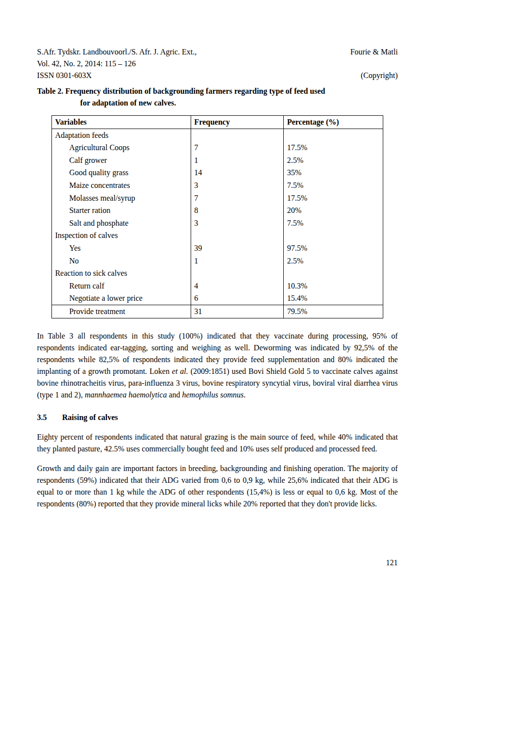S.Afr. Tydskr. Landbouvoorl./S. Afr. J. Agric. Ext.,
Fourie & Matli
Vol. 42, No. 2, 2014: 115 – 126
ISSN 0301-603X
(Copyright)
Table 2. Frequency distribution of backgrounding farmers regarding type of feed used for adaptation of new calves.
| Variables | Frequency | Percentage (%) |
| --- | --- | --- |
| Adaptation feeds | | |
| Agricultural Coops | 7 | 17.5% |
| Calf grower | 1 | 2.5% |
| Good quality grass | 14 | 35% |
| Maize concentrates | 3 | 7.5% |
| Molasses meal/syrup | 7 | 17.5% |
| Starter ration | 8 | 20% |
| Salt and phosphate | 3 | 7.5% |
| Inspection of calves | | |
| Yes | 39 | 97.5% |
| No | 1 | 2.5% |
| Reaction to sick calves | | |
| Return calf | 4 | 10.3% |
| Negotiate a lower price | 6 | 15.4% |
| Provide treatment | 31 | 79.5% |
In Table 3 all respondents in this study (100%) indicated that they vaccinate during processing, 95% of respondents indicated ear-tagging, sorting and weighing as well. Deworming was indicated by 92,5% of the respondents while 82,5% of respondents indicated they provide feed supplementation and 80% indicated the implanting of a growth promotant. Loken et al. (2009:1851) used Bovi Shield Gold 5 to vaccinate calves against bovine rhinotracheitis virus, para-influenza 3 virus, bovine respiratory syncytial virus, boviral viral diarrhea virus (type 1 and 2), mannhaemea haemolytica and hemophilus somnus.
3.5 Raising of calves
Eighty percent of respondents indicated that natural grazing is the main source of feed, while 40% indicated that they planted pasture, 42.5% uses commercially bought feed and 10% uses self produced and processed feed.
Growth and daily gain are important factors in breeding, backgrounding and finishing operation. The majority of respondents (59%) indicated that their ADG varied from 0,6 to 0,9 kg, while 25,6% indicated that their ADG is equal to or more than 1 kg while the ADG of other respondents (15,4%) is less or equal to 0,6 kg. Most of the respondents (80%) reported that they provide mineral licks while 20% reported that they don't provide licks.
121